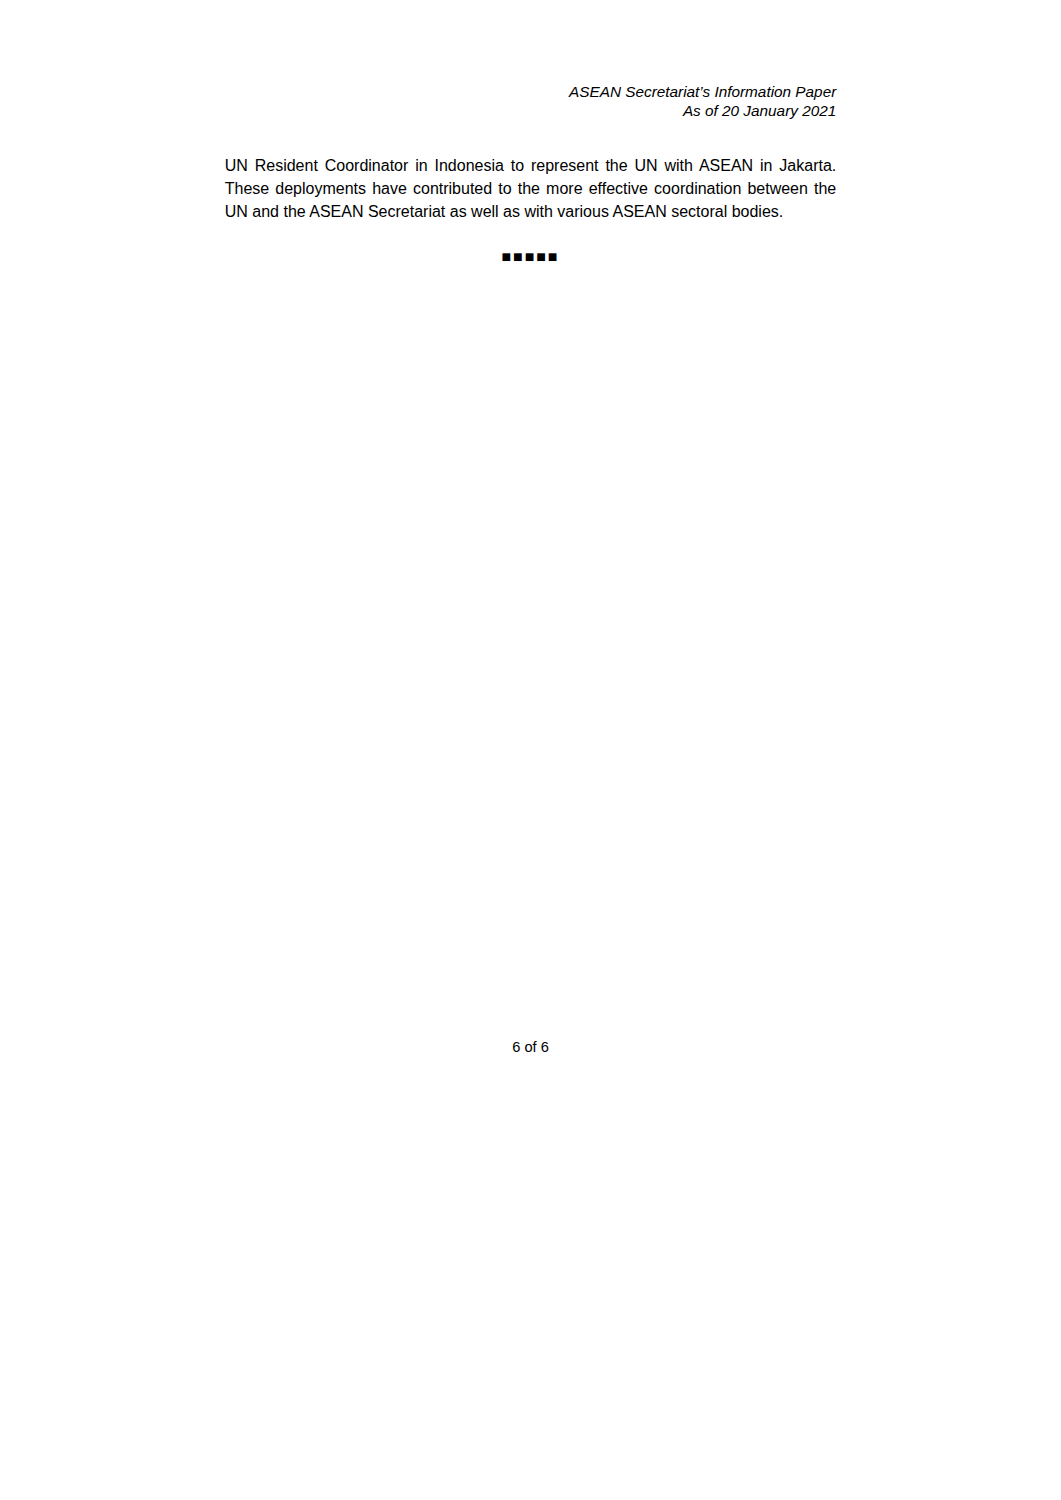ASEAN Secretariat’s Information Paper
As of 20 January 2021
UN Resident Coordinator in Indonesia to represent the UN with ASEAN in Jakarta. These deployments have contributed to the more effective coordination between the UN and the ASEAN Secretariat as well as with various ASEAN sectoral bodies.
■■■■■
6 of 6